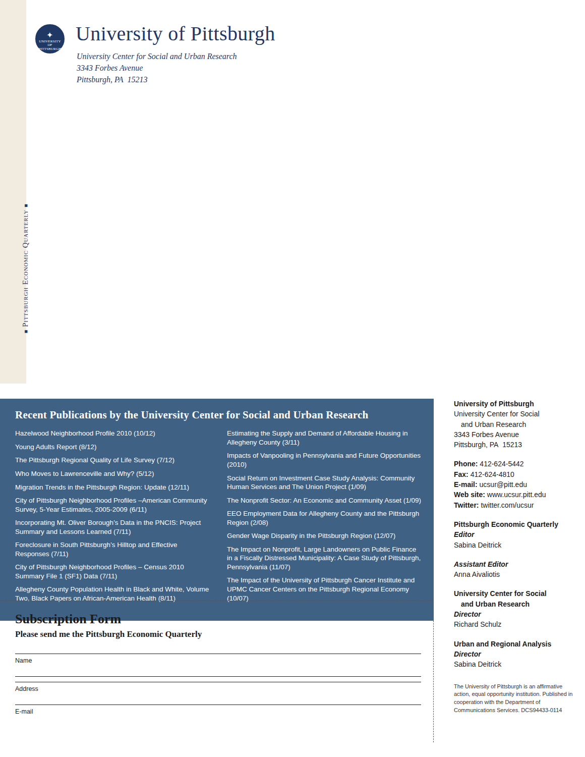■ Pittsburgh Economic Quarterly ■
✦ UNIVERSITY
OF
PITTSBURGH
University of Pittsburgh
University Center for Social and Urban Research
3343 Forbes Avenue
Pittsburgh, PA 15213
Recent Publications by the University Center for Social and Urban Research
Hazelwood Neighborhood Profile 2010 (10/12)
Young Adults Report (8/12)
The Pittsburgh Regional Quality of Life Survey (7/12)
Who Moves to Lawrenceville and Why? (5/12)
Migration Trends in the Pittsburgh Region: Update (12/11)
City of Pittsburgh Neighborhood Profiles –American Community Survey, 5-Year Estimates, 2005-2009 (6/11)
Incorporating Mt. Oliver Borough’s Data in the PNCIS: Project Summary and Lessons Learned (7/11)
Foreclosure in South Pittsburgh’s Hilltop and Effective Responses (7/11)
City of Pittsburgh Neighborhood Profiles – Census 2010 Summary File 1 (SF1) Data (7/11)
Allegheny County Population Health in Black and White, Volume Two, Black Papers on African-American Health (8/11)
Estimating the Supply and Demand of Affordable Housing in Allegheny County (3/11)
Impacts of Vanpooling in Pennsylvania and Future Opportunities (2010)
Social Return on Investment Case Study Analysis: Community Human Services and The Union Project (1/09)
The Nonprofit Sector: An Economic and Community Asset (1/09)
EEO Employment Data for Allegheny County and the Pittsburgh Region (2/08)
Gender Wage Disparity in the Pittsburgh Region (12/07)
The Impact on Nonprofit, Large Landowners on Public Finance in a Fiscally Distressed Municipality: A Case Study of Pittsburgh, Pennsylvania (11/07)
The Impact of the University of Pittsburgh Cancer Institute and UPMC Cancer Centers on the Pittsburgh Regional Economy (10/07)
University of Pittsburgh
University Center for Social
and Urban Research 3343 Forbes Avenue
Pittsburgh, PA 15213
Phone: 412-624-5442
Fax: 412-624-4810
E-mail: ucsur@pitt.edu
Web site: www.ucsur.pitt.edu
Twitter: twitter.com/ucsur
Pittsburgh Economic Quarterly
Editor
Sabina Deitrick
Assistant Editor
Anna Aivaliotis
University Center for Social
and Urban Research Director
Richard Schulz
Urban and Regional Analysis
Director
Sabina Deitrick
The University of Pittsburgh is an affirmative action, equal opportunity institution. Published in cooperation with the Department of Communications Services. DCS94433-0114
Subscription Form
Please send me the Pittsburgh Economic Quarterly
Name
Address
E-mail